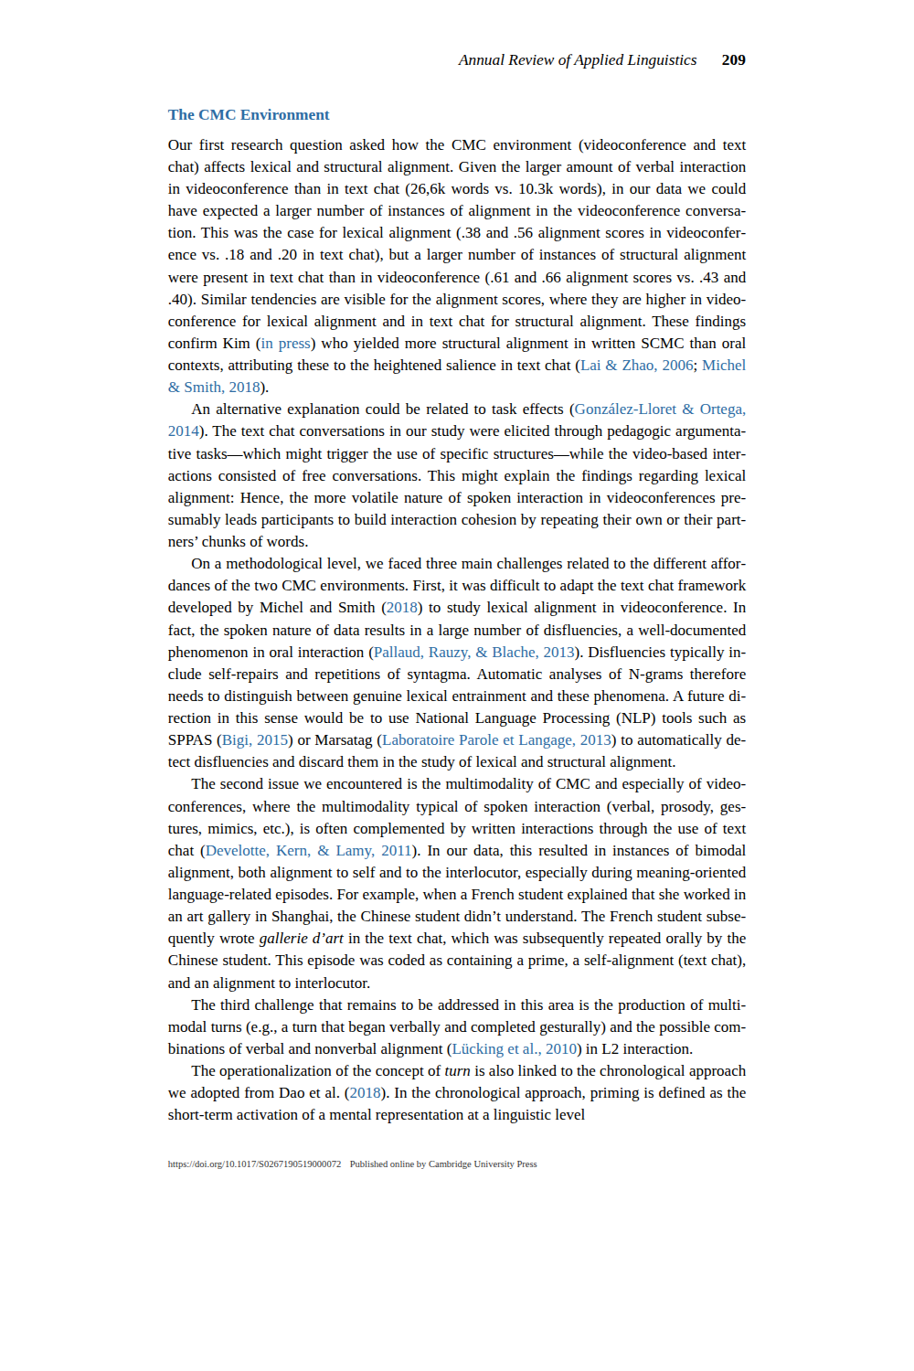Annual Review of Applied Linguistics 209
The CMC Environment
Our first research question asked how the CMC environment (videoconference and text chat) affects lexical and structural alignment. Given the larger amount of verbal interaction in videoconference than in text chat (26,6k words vs. 10.3k words), in our data we could have expected a larger number of instances of alignment in the videoconference conversation. This was the case for lexical alignment (.38 and .56 alignment scores in videoconference vs. .18 and .20 in text chat), but a larger number of instances of structural alignment were present in text chat than in videoconference (.61 and .66 alignment scores vs. .43 and .40). Similar tendencies are visible for the alignment scores, where they are higher in videoconference for lexical alignment and in text chat for structural alignment. These findings confirm Kim (in press) who yielded more structural alignment in written SCMC than oral contexts, attributing these to the heightened salience in text chat (Lai & Zhao, 2006; Michel & Smith, 2018).
An alternative explanation could be related to task effects (González-Lloret & Ortega, 2014). The text chat conversations in our study were elicited through pedagogic argumentative tasks—which might trigger the use of specific structures—while the video-based interactions consisted of free conversations. This might explain the findings regarding lexical alignment: Hence, the more volatile nature of spoken interaction in videoconferences presumably leads participants to build interaction cohesion by repeating their own or their partners’ chunks of words.
On a methodological level, we faced three main challenges related to the different affordances of the two CMC environments. First, it was difficult to adapt the text chat framework developed by Michel and Smith (2018) to study lexical alignment in videoconference. In fact, the spoken nature of data results in a large number of disfluencies, a well-documented phenomenon in oral interaction (Pallaud, Rauzy, & Blache, 2013). Disfluencies typically include self-repairs and repetitions of syntagma. Automatic analyses of N-grams therefore needs to distinguish between genuine lexical entrainment and these phenomena. A future direction in this sense would be to use National Language Processing (NLP) tools such as SPPAS (Bigi, 2015) or Marsatag (Laboratoire Parole et Langage, 2013) to automatically detect disfluencies and discard them in the study of lexical and structural alignment.
The second issue we encountered is the multimodality of CMC and especially of videoconferences, where the multimodality typical of spoken interaction (verbal, prosody, gestures, mimics, etc.), is often complemented by written interactions through the use of text chat (Develotte, Kern, & Lamy, 2011). In our data, this resulted in instances of bimodal alignment, both alignment to self and to the interlocutor, especially during meaning-oriented language-related episodes. For example, when a French student explained that she worked in an art gallery in Shanghai, the Chinese student didn’t understand. The French student subsequently wrote gallerie d’art in the text chat, which was subsequently repeated orally by the Chinese student. This episode was coded as containing a prime, a self-alignment (text chat), and an alignment to interlocutor.
The third challenge that remains to be addressed in this area is the production of multimodal turns (e.g., a turn that began verbally and completed gesturally) and the possible combinations of verbal and nonverbal alignment (Lücking et al., 2010) in L2 interaction.
The operationalization of the concept of turn is also linked to the chronological approach we adopted from Dao et al. (2018). In the chronological approach, priming is defined as the short-term activation of a mental representation at a linguistic level
https://doi.org/10.1017/S0267190519000072 Published online by Cambridge University Press